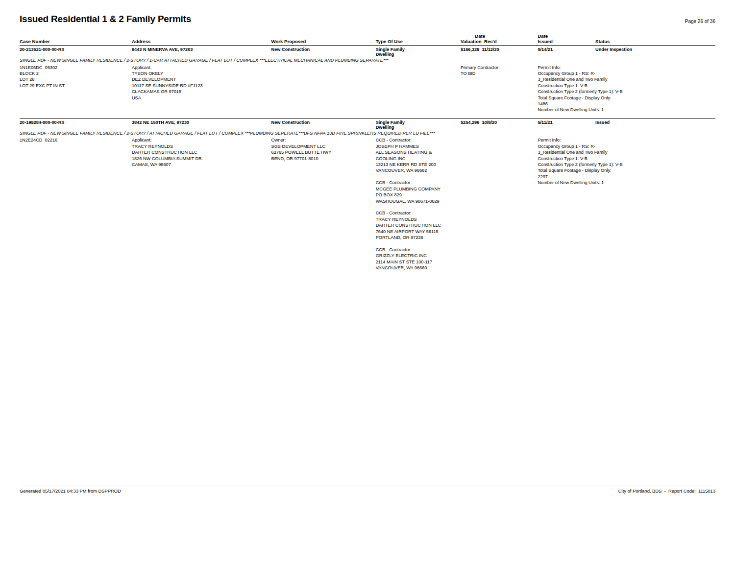Issued Residential 1 & 2 Family Permits
Page 26 of 36
| Case Number | Address | Work Proposed | Type Of Use | Date Valuation Rec'd | Date Issued | Status |
| --- | --- | --- | --- | --- | --- | --- |
| 20-213521-000-00-RS | 9443 N MINERVA AVE, 97203 | New Construction | Single Family Dwelling | $166,328 11/12/20 | 5/14/21 | Under Inspection |
| SINGLE PDF - NEW SINGLE FAMILY RESIDENCE / 2-STORY / 1-CAR ATTACHED GARAGE / FLAT LOT / COMPLEX ***ELECTRICAL MECHANICAL AND PLUMBING SEPARATE*** |
| 1N1E06DC 05302 BLOCK 2 LOT 28 LOT 29 EXC PT IN ST | Applicant: TYSON OKELY DEZ DEVELOPMENT 10117 SE SUNNYSIDE RD #F1123 CLACKAMAS OR 97015 USA | | | Primary Contractor: TO BID | Permit Info: Occupancy Group 1 - RS: R- 3_Residential One and Two Family Construction Type 1: V-B Construction Type 2 (formerly Type 1): V-B Total Square Footage - Display Only: 1486 Number of New Dwelling Units: 1 |
| 20-198284-000-00-RS | 3842 NE 150TH AVE, 97230 | New Construction | Single Family Dwelling | $254,296 10/8/20 | 5/11/21 | Issued |
| SINGLE PDF - NEW SINGLE FAMILY RESIDENCE / 2-STORY / ATTACHED GARAGE / FLAT LOT / COMPLEX ***PLUMBING SEPERATE***DFS NFPA 13D FIRE SPRINKLERS REQUIRED PER LU FILE*** |
| 1N2E24CD 02216 | Applicant: TRACY REYNOLDS DARTER CONSTRUCTION LLC 1826 NW COLUMBIA SUMMIT DR. CAMAS, WA 98607 | Owner: SGS DEVELOPMENT LLC 62765 POWELL BUTTE HWY BEND, OR 97701-8010 | CCB - Contractor: JOSEPH P HAMMES ALL SEASONS HEATING & COOLING INC 13213 NE KERR RD STE 200 VANCOUVER, WA 98682 CCB - Contractor: MCGEE PLUMBING COMPANY PO BOX 829 WASHOUGAL, WA 98671-0829 CCB - Contractor: TRACY REYNOLDS DARTER CONSTRUCTION LLC 7640 NE AIRPORT WAY 56115 PORTLAND, OR 97238 CCB - Contractor: GRIZZLY ELECTRIC INC 2114 MAIN ST STE 100-117 VANCOUVER, WA 98660 | Permit Info: Occupancy Group 1 - RS: R- 3_Residential One and Two Family Construction Type 1: V-B Construction Type 2 (formerly Type 1): V-B Total Square Footage - Display Only: 2297 Number of New Dwelling Units: 1 |
Generated 05/17/2021 04:33 PM from DSPPROD
City of Portland, BDS - Report Code: 1115013